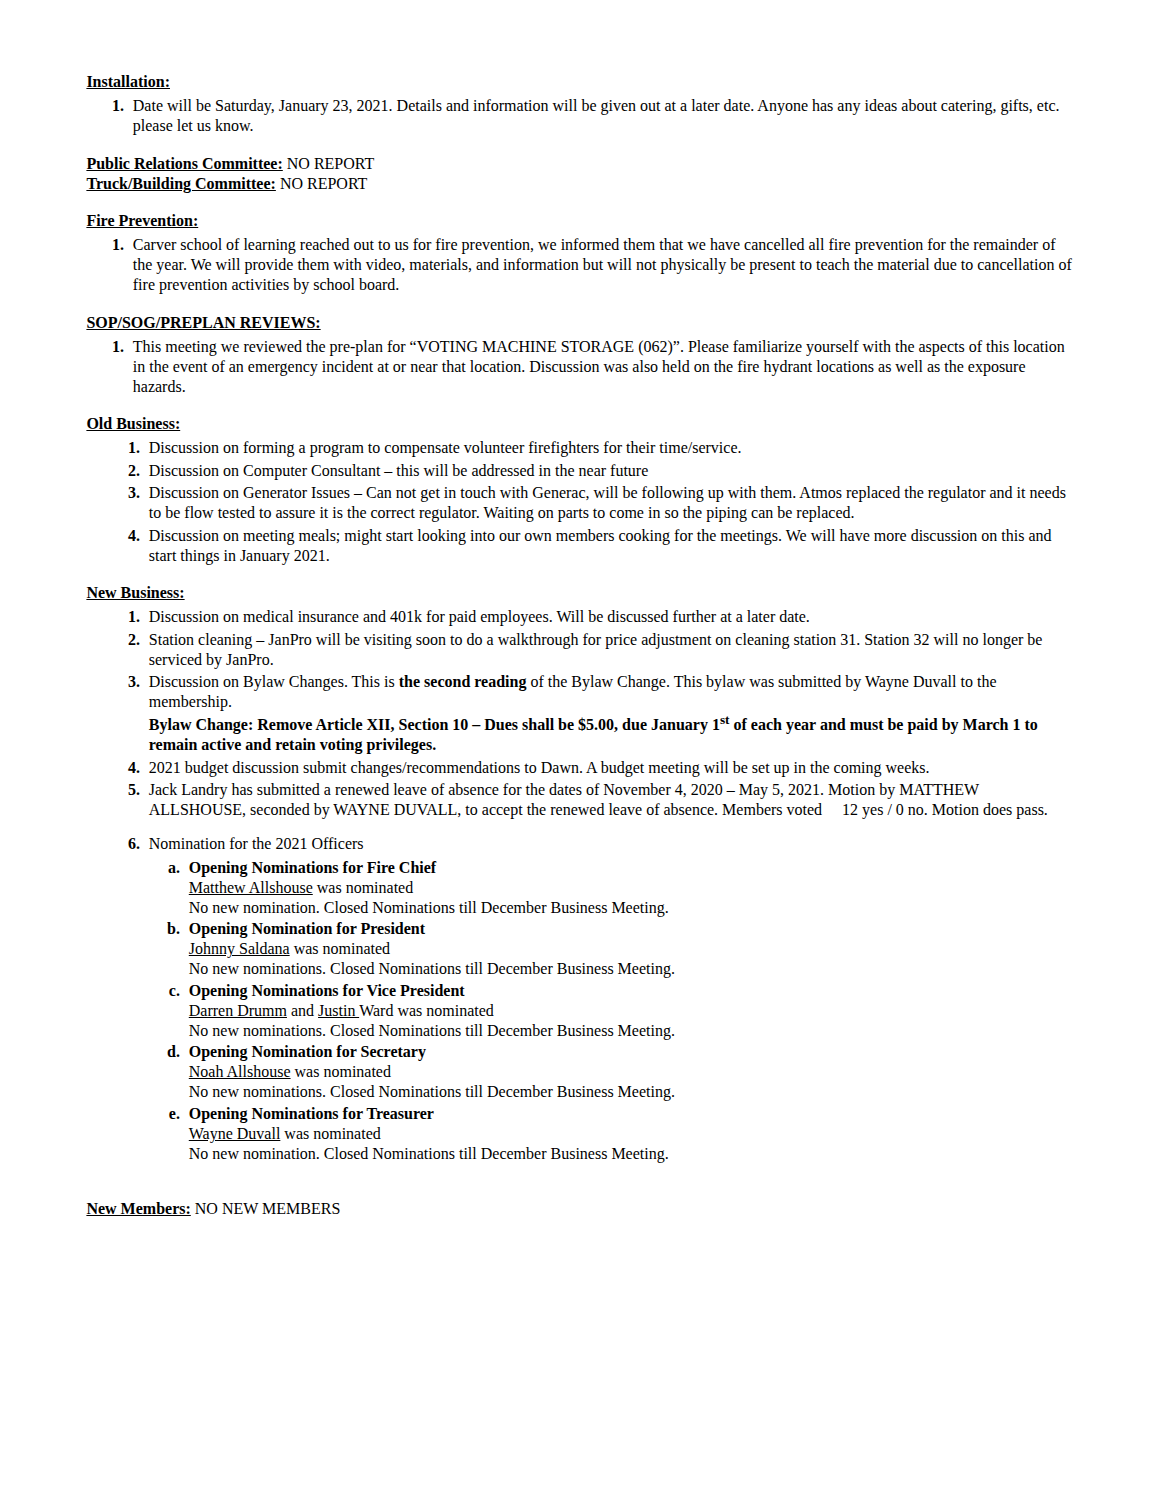Installation:
Date will be Saturday, January 23, 2021. Details and information will be given out at a later date. Anyone has any ideas about catering, gifts, etc. please let us know.
Public Relations Committee: NO REPORT
Truck/Building Committee: NO REPORT
Fire Prevention:
Carver school of learning reached out to us for fire prevention, we informed them that we have cancelled all fire prevention for the remainder of the year. We will provide them with video, materials, and information but will not physically be present to teach the material due to cancellation of fire prevention activities by school board.
SOP/SOG/PREPLAN REVIEWS:
This meeting we reviewed the pre-plan for “VOTING MACHINE STORAGE (062)”. Please familiarize yourself with the aspects of this location in the event of an emergency incident at or near that location. Discussion was also held on the fire hydrant locations as well as the exposure hazards.
Old Business:
Discussion on forming a program to compensate volunteer firefighters for their time/service.
Discussion on Computer Consultant – this will be addressed in the near future
Discussion on Generator Issues – Can not get in touch with Generac, will be following up with them. Atmos replaced the regulator and it needs to be flow tested to assure it is the correct regulator. Waiting on parts to come in so the piping can be replaced.
Discussion on meeting meals; might start looking into our own members cooking for the meetings. We will have more discussion on this and start things in January 2021.
New Business:
Discussion on medical insurance and 401k for paid employees. Will be discussed further at a later date.
Station cleaning – JanPro will be visiting soon to do a walkthrough for price adjustment on cleaning station 31. Station 32 will no longer be serviced by JanPro.
Discussion on Bylaw Changes. This is the second reading of the Bylaw Change. This bylaw was submitted by Wayne Duvall to the membership.
Bylaw Change: Remove Article XII, Section 10 – Dues shall be $5.00, due January 1st of each year and must be paid by March 1 to remain active and retain voting privileges.
2021 budget discussion submit changes/recommendations to Dawn. A budget meeting will be set up in the coming weeks.
Jack Landry has submitted a renewed leave of absence for the dates of November 4, 2020 – May 5, 2021. Motion by MATTHEW ALLSHOUSE, seconded by WAYNE DUVALL, to accept the renewed leave of absence. Members voted 12 yes / 0 no. Motion does pass.
Nomination for the 2021 Officers
Opening Nominations for Fire Chief Matthew Allshouse was nominated No new nomination. Closed Nominations till December Business Meeting.
Opening Nomination for President Johnny Saldana was nominated No new nominations. Closed Nominations till December Business Meeting.
Opening Nominations for Vice President Darren Drumm and Justin Ward was nominated No new nominations. Closed Nominations till December Business Meeting.
Opening Nomination for Secretary Noah Allshouse was nominated No new nominations. Closed Nominations till December Business Meeting.
Opening Nominations for Treasurer Wayne Duvall was nominated No new nomination. Closed Nominations till December Business Meeting.
New Members: NO NEW MEMBERS